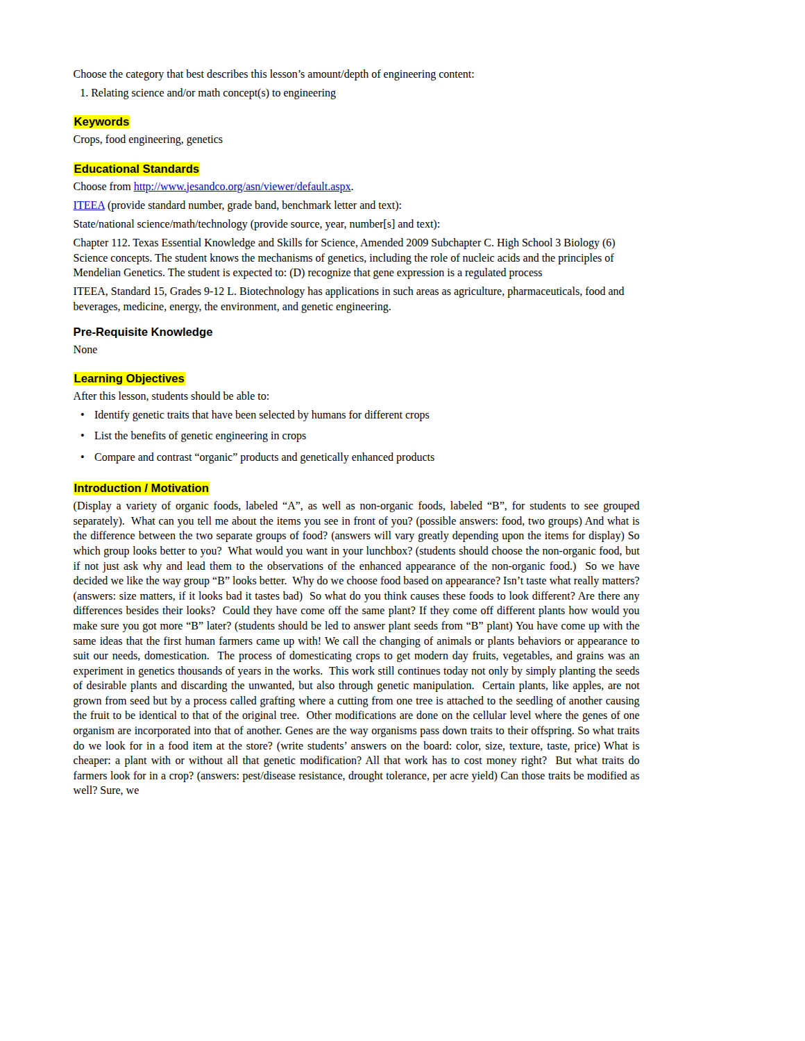Choose the category that best describes this lesson’s amount/depth of engineering content:
Relating science and/or math concept(s) to engineering
Keywords
Crops, food engineering, genetics
Educational Standards
Choose from http://www.jesandco.org/asn/viewer/default.aspx.
ITEEA (provide standard number, grade band, benchmark letter and text):
State/national science/math/technology (provide source, year, number[s] and text):
Chapter 112. Texas Essential Knowledge and Skills for Science, Amended 2009 Subchapter C. High School 3 Biology (6) Science concepts. The student knows the mechanisms of genetics, including the role of nucleic acids and the principles of Mendelian Genetics. The student is expected to: (D) recognize that gene expression is a regulated process
ITEEA, Standard 15, Grades 9-12 L. Biotechnology has applications in such areas as agriculture, pharmaceuticals, food and beverages, medicine, energy, the environment, and genetic engineering.
Pre-Requisite Knowledge
None
Learning Objectives
After this lesson, students should be able to:
Identify genetic traits that have been selected by humans for different crops
List the benefits of genetic engineering in crops
Compare and contrast “organic” products and genetically enhanced products
Introduction / Motivation
(Display a variety of organic foods, labeled “A”, as well as non-organic foods, labeled “B”, for students to see grouped separately). What can you tell me about the items you see in front of you? (possible answers: food, two groups) And what is the difference between the two separate groups of food? (answers will vary greatly depending upon the items for display) So which group looks better to you? What would you want in your lunchbox? (students should choose the non-organic food, but if not just ask why and lead them to the observations of the enhanced appearance of the non-organic food.) So we have decided we like the way group “B” looks better. Why do we choose food based on appearance? Isn’t taste what really matters? (answers: size matters, if it looks bad it tastes bad) So what do you think causes these foods to look different? Are there any differences besides their looks? Could they have come off the same plant? If they come off different plants how would you make sure you got more “B” later? (students should be led to answer plant seeds from “B” plant) You have come up with the same ideas that the first human farmers came up with! We call the changing of animals or plants behaviors or appearance to suit our needs, domestication. The process of domesticating crops to get modern day fruits, vegetables, and grains was an experiment in genetics thousands of years in the works. This work still continues today not only by simply planting the seeds of desirable plants and discarding the unwanted, but also through genetic manipulation. Certain plants, like apples, are not grown from seed but by a process called grafting where a cutting from one tree is attached to the seedling of another causing the fruit to be identical to that of the original tree. Other modifications are done on the cellular level where the genes of one organism are incorporated into that of another. Genes are the way organisms pass down traits to their offspring. So what traits do we look for in a food item at the store? (write students’ answers on the board: color, size, texture, taste, price) What is cheaper: a plant with or without all that genetic modification? All that work has to cost money right? But what traits do farmers look for in a crop? (answers: pest/disease resistance, drought tolerance, per acre yield) Can those traits be modified as well? Sure, we